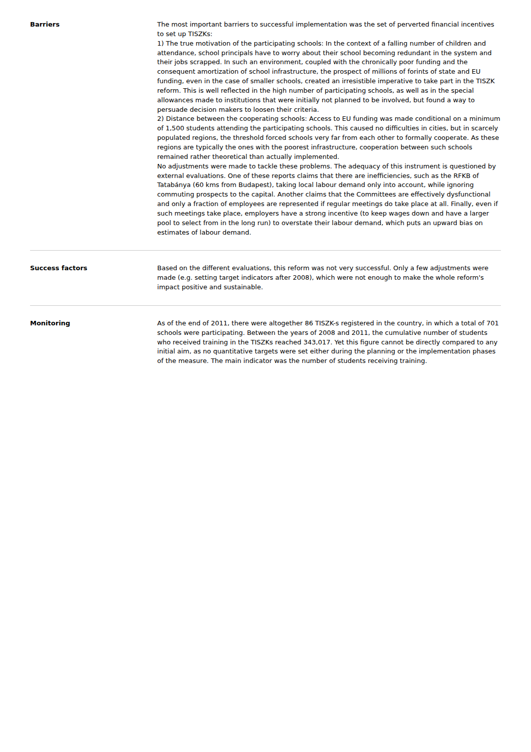| Barriers | The most important barriers to successful implementation was the set of perverted financial incentives to set up TISZKs: 1) The true motivation of the participating schools: In the context of a falling number of children and attendance, school principals have to worry about their school becoming redundant in the system and their jobs scrapped. In such an environment, coupled with the chronically poor funding and the consequent amortization of school infrastructure, the prospect of millions of forints of state and EU funding, even in the case of smaller schools, created an irresistible imperative to take part in the TISZK reform. This is well reflected in the high number of participating schools, as well as in the special allowances made to institutions that were initially not planned to be involved, but found a way to persuade decision makers to loosen their criteria. 2) Distance between the cooperating schools: Access to EU funding was made conditional on a minimum of 1,500 students attending the participating schools. This caused no difficulties in cities, but in scarcely populated regions, the threshold forced schools very far from each other to formally cooperate. As these regions are typically the ones with the poorest infrastructure, cooperation between such schools remained rather theoretical than actually implemented. No adjustments were made to tackle these problems. The adequacy of this instrument is questioned by external evaluations. One of these reports claims that there are inefficiencies, such as the RFKB of Tatabánya (60 kms from Budapest), taking local labour demand only into account, while ignoring commuting prospects to the capital. Another claims that the Committees are effectively dysfunctional and only a fraction of employees are represented if regular meetings do take place at all. Finally, even if such meetings take place, employers have a strong incentive (to keep wages down and have a larger pool to select from in the long run) to overstate their labour demand, which puts an upward bias on estimates of labour demand. |
| Success factors | Based on the different evaluations, this reform was not very successful. Only a few adjustments were made (e.g. setting target indicators after 2008), which were not enough to make the whole reform's impact positive and sustainable. |
| Monitoring | As of the end of 2011, there were altogether 86 TISZK-s registered in the country, in which a total of 701 schools were participating. Between the years of 2008 and 2011, the cumulative number of students who received training in the TISZKs reached 343,017. Yet this figure cannot be directly compared to any initial aim, as no quantitative targets were set either during the planning or the implementation phases of the measure. The main indicator was the number of students receiving training. |